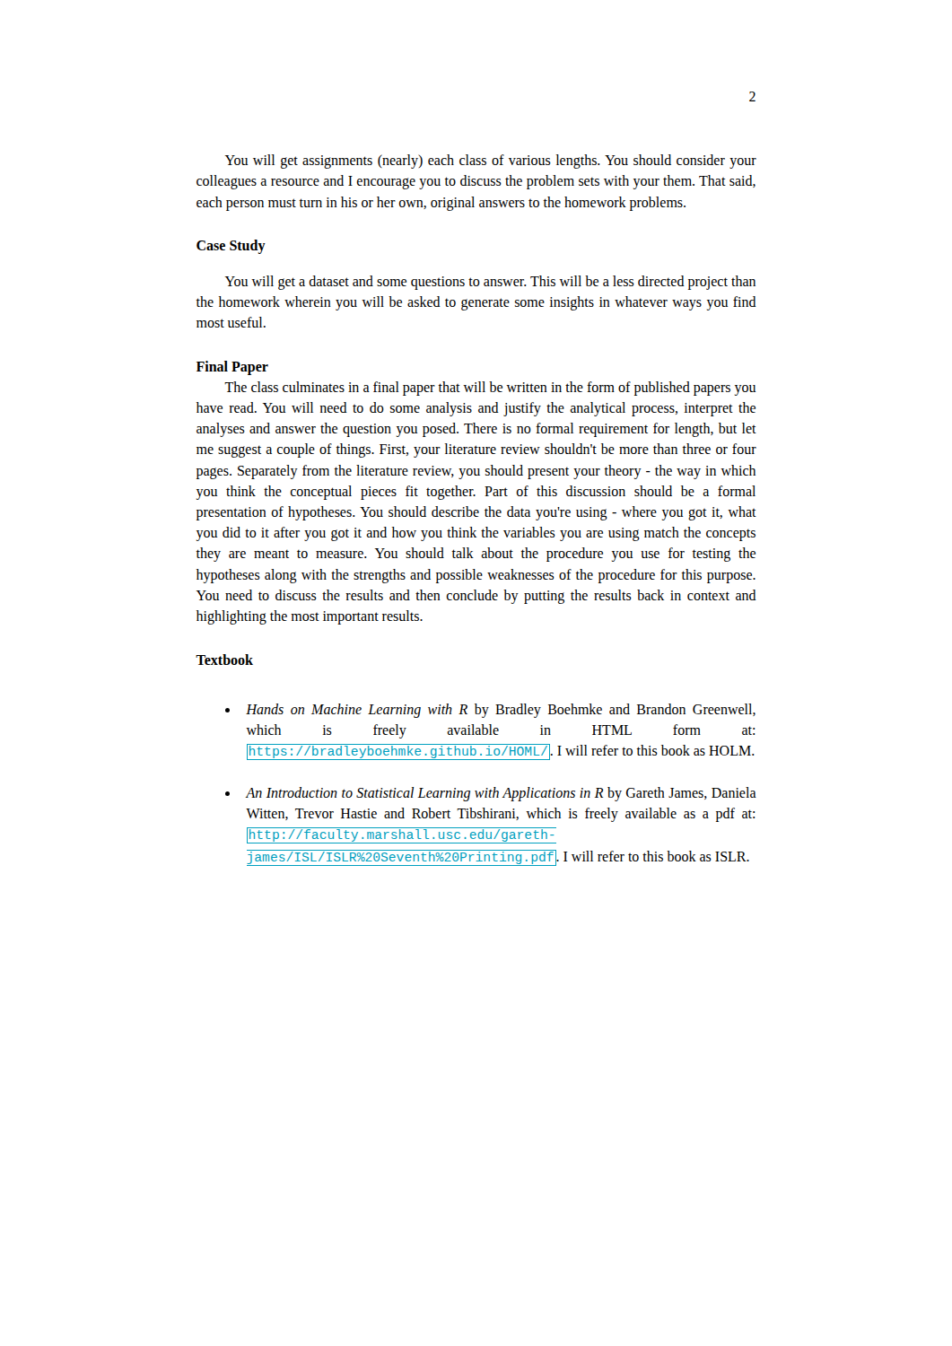2
You will get assignments (nearly) each class of various lengths. You should consider your colleagues a resource and I encourage you to discuss the problem sets with your them. That said, each person must turn in his or her own, original answers to the homework problems.
Case Study
You will get a dataset and some questions to answer. This will be a less directed project than the homework wherein you will be asked to generate some insights in whatever ways you find most useful.
Final Paper
The class culminates in a final paper that will be written in the form of published papers you have read. You will need to do some analysis and justify the analytical process, interpret the analyses and answer the question you posed. There is no formal requirement for length, but let me suggest a couple of things. First, your literature review shouldn't be more than three or four pages. Separately from the literature review, you should present your theory - the way in which you think the conceptual pieces fit together. Part of this discussion should be a formal presentation of hypotheses. You should describe the data you're using - where you got it, what you did to it after you got it and how you think the variables you are using match the concepts they are meant to measure. You should talk about the procedure you use for testing the hypotheses along with the strengths and possible weaknesses of the procedure for this purpose. You need to discuss the results and then conclude by putting the results back in context and highlighting the most important results.
Textbook
Hands on Machine Learning with R by Bradley Boehmke and Brandon Greenwell, which is freely available in HTML form at: https://bradleyboehmke.github.io/HOML/. I will refer to this book as HOLM.
An Introduction to Statistical Learning with Applications in R by Gareth James, Daniela Witten, Trevor Hastie and Robert Tibshirani, which is freely available as a pdf at: http://faculty.marshall.usc.edu/gareth-james/ISL/ISLR%20Seventh%20Printing.pdf. I will refer to this book as ISLR.